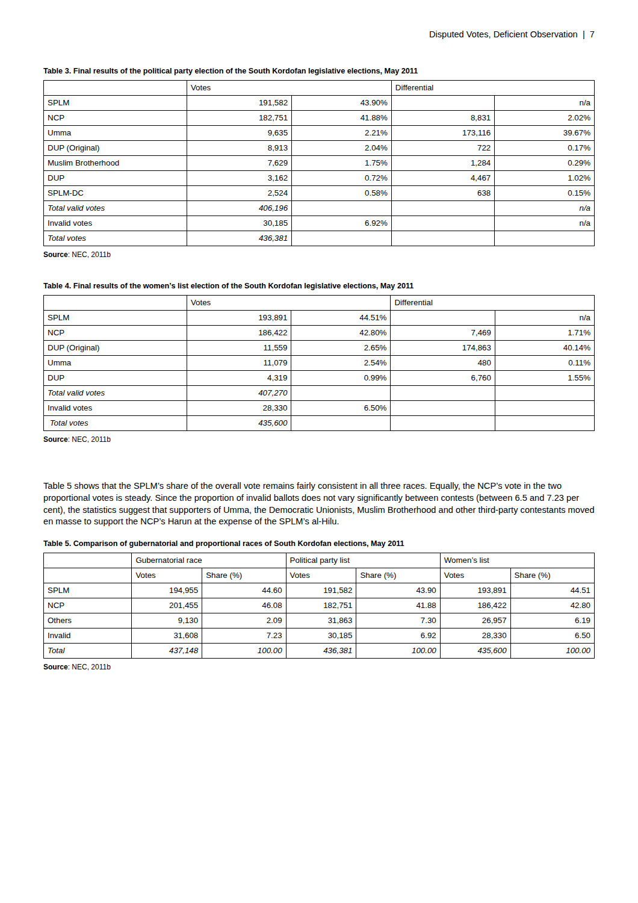Disputed Votes, Deficient Observation | 7
Table 3. Final results of the political party election of the South Kordofan legislative elections, May 2011
| | Votes | Differential |
| --- | --- | --- |
| SPLM | 191,582 | 43.90% | | n/a |
| NCP | 182,751 | 41.88% | 8,831 | 2.02% |
| Umma | 9,635 | 2.21% | 173,116 | 39.67% |
| DUP (Original) | 8,913 | 2.04% | 722 | 0.17% |
| Muslim Brotherhood | 7,629 | 1.75% | 1,284 | 0.29% |
| DUP | 3,162 | 0.72% | 4,467 | 1.02% |
| SPLM-DC | 2,524 | 0.58% | 638 | 0.15% |
| Total valid votes | 406,196 | | | n/a |
| Invalid votes | 30,185 | 6.92% | | n/a |
| Total votes | 436,381 | | | |
Source: NEC, 2011b
Table 4. Final results of the women’s list election of the South Kordofan legislative elections, May 2011
| | Votes | Differential |
| --- | --- | --- |
| SPLM | 193,891 | 44.51% | | n/a |
| NCP | 186,422 | 42.80% | 7,469 | 1.71% |
| DUP (Original) | 11,559 | 2.65% | 174,863 | 40.14% |
| Umma | 11,079 | 2.54% | 480 | 0.11% |
| DUP | 4,319 | 0.99% | 6,760 | 1.55% |
| Total valid votes | 407,270 | | | |
| Invalid votes | 28,330 | 6.50% | | |
| Total votes | 435,600 | | | |
Source: NEC, 2011b
Table 5 shows that the SPLM’s share of the overall vote remains fairly consistent in all three races. Equally, the NCP’s vote in the two proportional votes is steady. Since the proportion of invalid ballots does not vary significantly between contests (between 6.5 and 7.23 per cent), the statistics suggest that supporters of Umma, the Democratic Unionists, Muslim Brotherhood and other third-party contestants moved en masse to support the NCP’s Harun at the expense of the SPLM’s al-Hilu.
Table 5. Comparison of gubernatorial and proportional races of South Kordofan elections, May 2011
| | Gubernatorial race | Political party list | Women’s list |
| --- | --- | --- | --- |
| | Votes | Share (%) | Votes | Share (%) | Votes | Share (%) |
| SPLM | 194,955 | 44.60 | 191,582 | 43.90 | 193,891 | 44.51 |
| NCP | 201,455 | 46.08 | 182,751 | 41.88 | 186,422 | 42.80 |
| Others | 9,130 | 2.09 | 31,863 | 7.30 | 26,957 | 6.19 |
| Invalid | 31,608 | 7.23 | 30,185 | 6.92 | 28,330 | 6.50 |
| Total | 437,148 | 100.00 | 436,381 | 100.00 | 435,600 | 100.00 |
Source: NEC, 2011b